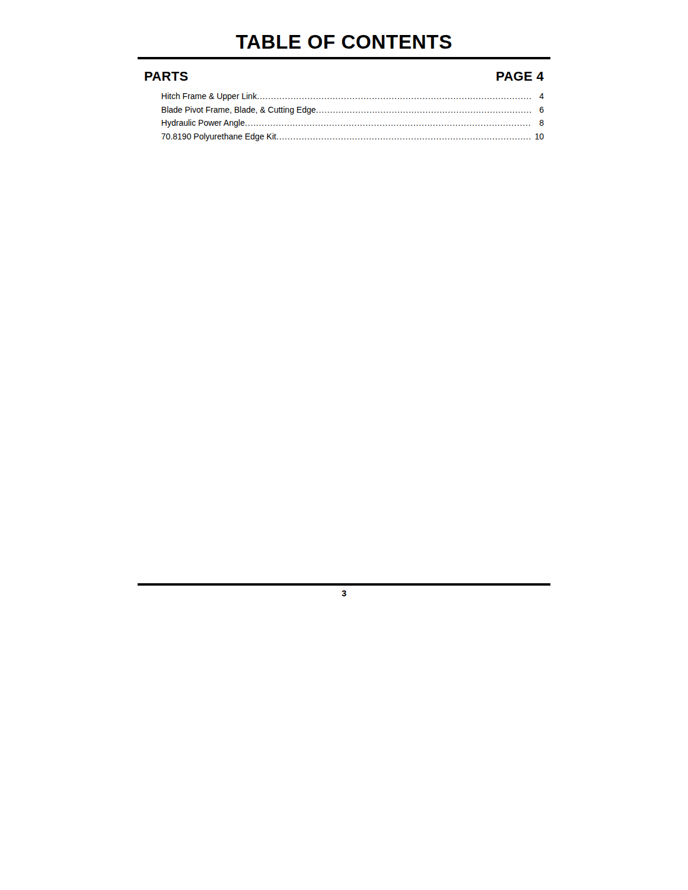TABLE OF CONTENTS
PARTS PAGE 4
Hitch Frame & Upper Link ................................................................................................................. 4
Blade Pivot Frame, Blade, & Cutting Edge ......................................................................................... 6
Hydraulic Power Angle ..................................................................................................................... 8
70.8190 Polyurethane Edge Kit ......................................................................................................... 10
3